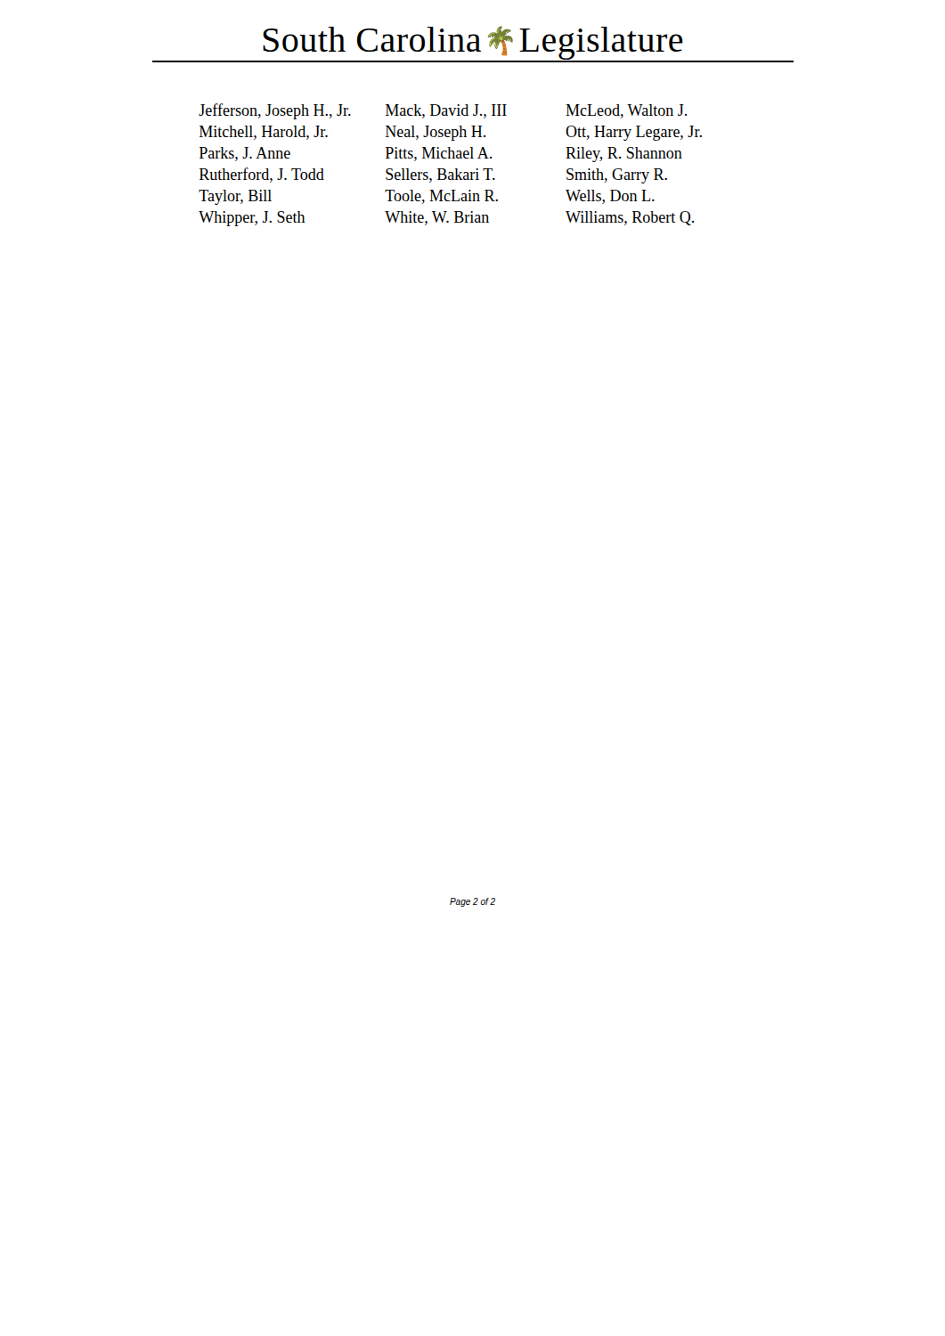South Carolina🌴Legislature
| Jefferson, Joseph H., Jr. | Mack, David J., III | McLeod, Walton J. |
| Mitchell, Harold, Jr. | Neal, Joseph H. | Ott, Harry Legare, Jr. |
| Parks, J. Anne | Pitts, Michael A. | Riley, R. Shannon |
| Rutherford, J. Todd | Sellers, Bakari T. | Smith, Garry R. |
| Taylor, Bill | Toole, McLain R. | Wells, Don L. |
| Whipper, J. Seth | White, W. Brian | Williams, Robert Q. |
Page 2 of 2